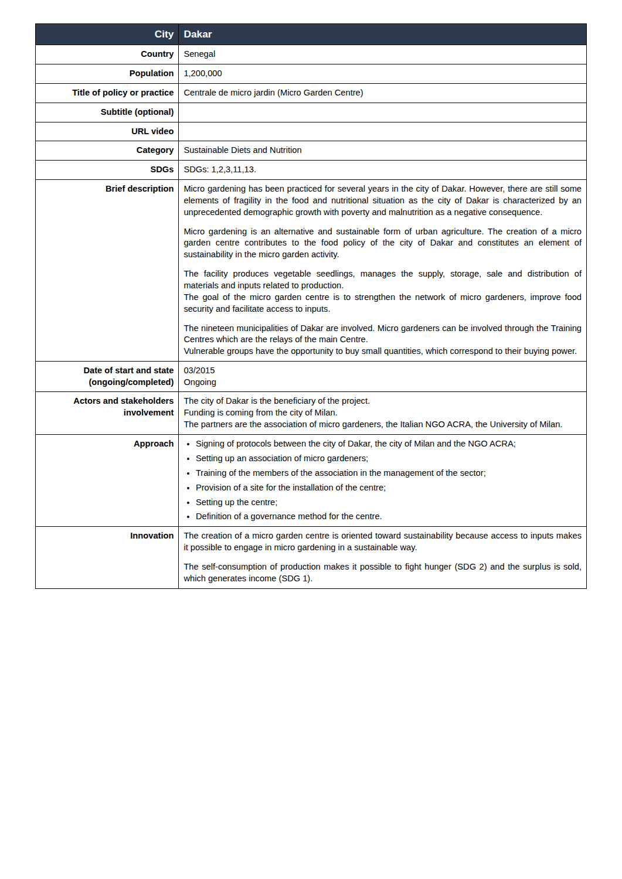| City | Dakar |
| --- | --- |
| Country | Senegal |
| Population | 1,200,000 |
| Title of policy or practice | Centrale de micro jardin (Micro Garden Centre) |
| Subtitle (optional) | |
| URL video | |
| Category | Sustainable Diets and Nutrition |
| SDGs | SDGs: 1,2,3,11,13. |
| Brief description | Micro gardening has been practiced for several years in the city of Dakar. However, there are still some elements of fragility in the food and nutritional situation as the city of Dakar is characterized by an unprecedented demographic growth with poverty and malnutrition as a negative consequence. Micro gardening is an alternative and sustainable form of urban agriculture. The creation of a micro garden centre contributes to the food policy of the city of Dakar and constitutes an element of sustainability in the micro garden activity. The facility produces vegetable seedlings, manages the supply, storage, sale and distribution of materials and inputs related to production. The goal of the micro garden centre is to strengthen the network of micro gardeners, improve food security and facilitate access to inputs. The nineteen municipalities of Dakar are involved. Micro gardeners can be involved through the Training Centres which are the relays of the main Centre. Vulnerable groups have the opportunity to buy small quantities, which correspond to their buying power. |
| Date of start and state (ongoing/completed) | 03/2015 Ongoing |
| Actors and stakeholders involvement | The city of Dakar is the beneficiary of the project. Funding is coming from the city of Milan. The partners are the association of micro gardeners, the Italian NGO ACRA, the University of Milan. |
| Approach | Signing of protocols between the city of Dakar, the city of Milan and the NGO ACRA; Setting up an association of micro gardeners; Training of the members of the association in the management of the sector; Provision of a site for the installation of the centre; Setting up the centre; Definition of a governance method for the centre. |
| Innovation | The creation of a micro garden centre is oriented toward sustainability because access to inputs makes it possible to engage in micro gardening in a sustainable way. The self-consumption of production makes it possible to fight hunger (SDG 2) and the surplus is sold, which generates income (SDG 1). |